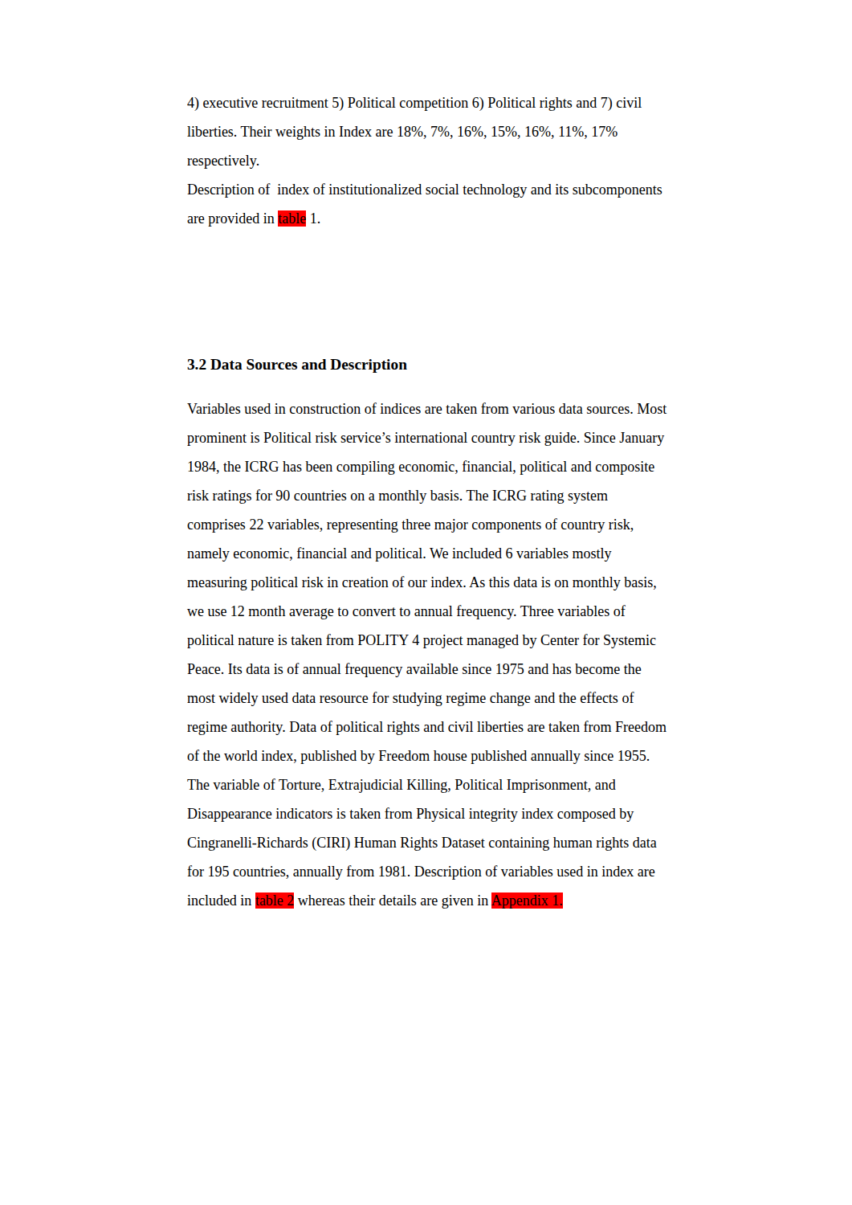4) executive recruitment 5) Political competition 6) Political rights and 7) civil liberties. Their weights in Index are 18%, 7%, 16%, 15%, 16%, 11%, 17% respectively.
Description of index of institutionalized social technology and its subcomponents are provided in table 1.
3.2 Data Sources and Description
Variables used in construction of indices are taken from various data sources. Most prominent is Political risk service’s international country risk guide. Since January 1984, the ICRG has been compiling economic, financial, political and composite risk ratings for 90 countries on a monthly basis. The ICRG rating system comprises 22 variables, representing three major components of country risk, namely economic, financial and political. We included 6 variables mostly measuring political risk in creation of our index. As this data is on monthly basis, we use 12 month average to convert to annual frequency. Three variables of political nature is taken from POLITY 4 project managed by Center for Systemic Peace. Its data is of annual frequency available since 1975 and has become the most widely used data resource for studying regime change and the effects of regime authority. Data of political rights and civil liberties are taken from Freedom of the world index, published by Freedom house published annually since 1955. The variable of Torture, Extrajudicial Killing, Political Imprisonment, and Disappearance indicators is taken from Physical integrity index composed by Cingranelli-Richards (CIRI) Human Rights Dataset containing human rights data for 195 countries, annually from 1981. Description of variables used in index are included in table 2 whereas their details are given in Appendix 1.